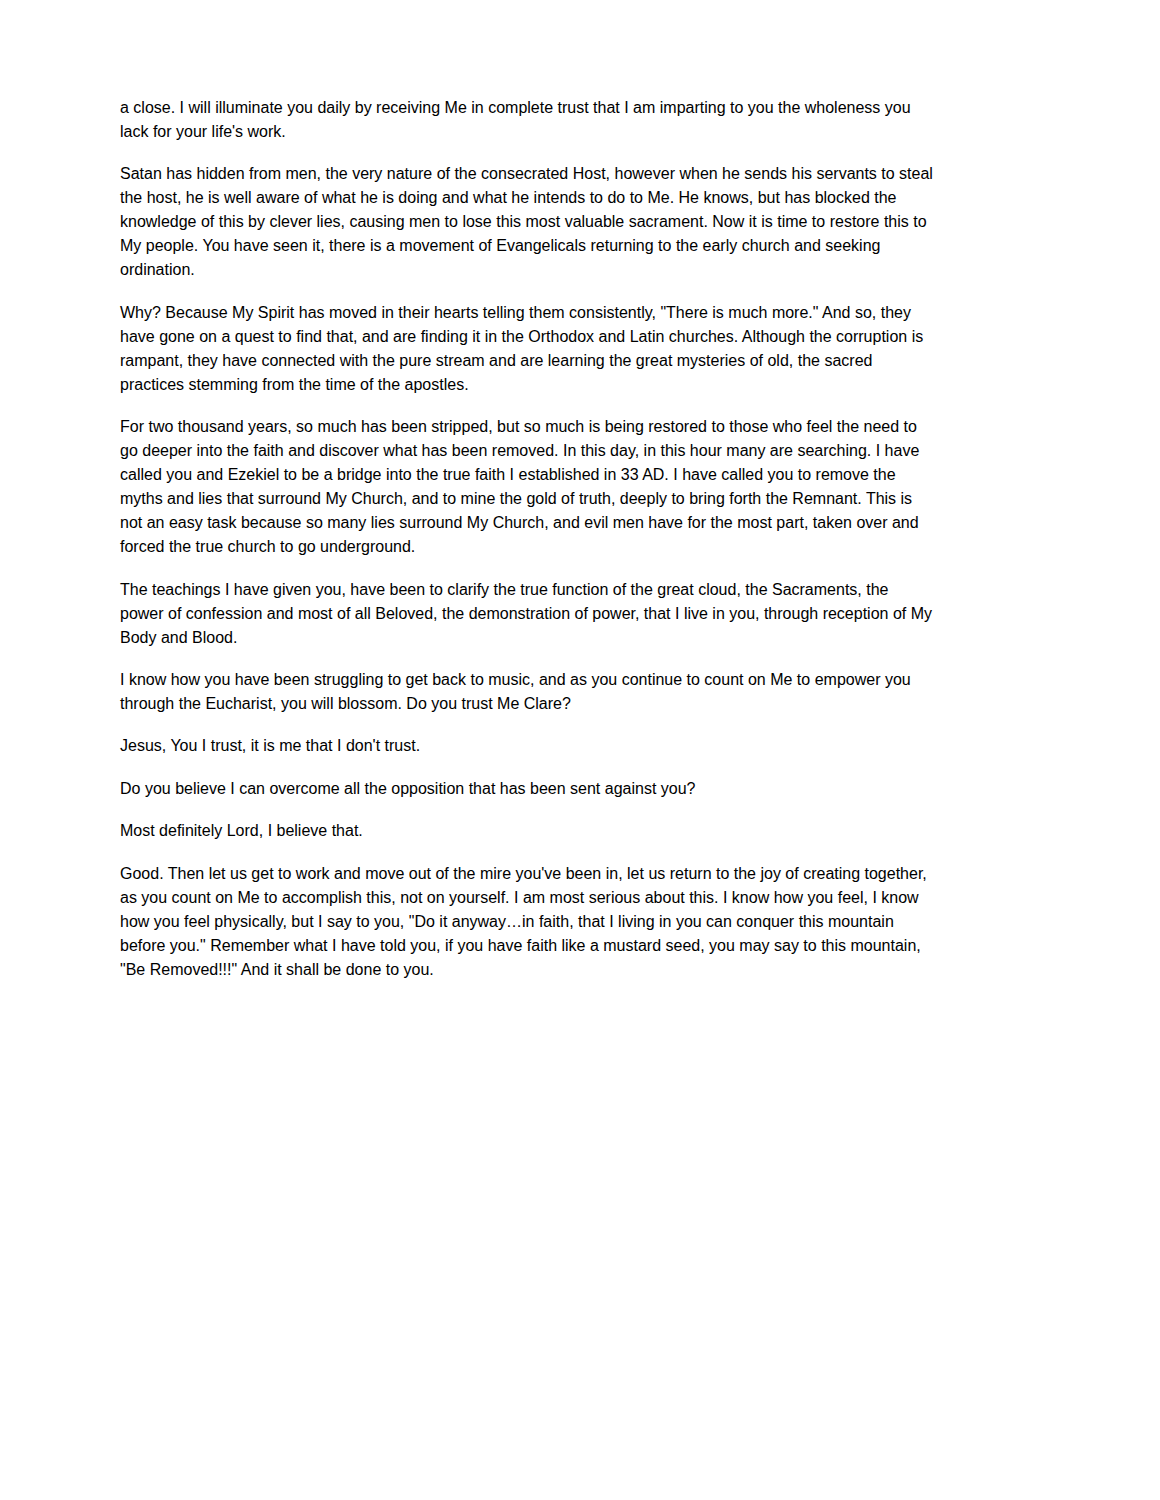a close. I will illuminate you daily by receiving Me in complete trust that I am imparting to you the wholeness you lack for your life's work.
Satan has hidden from men, the very nature of the consecrated Host, however when he sends his servants to steal the host, he is well aware of what he is doing and what he intends to do to Me. He knows, but has blocked the knowledge of this by clever lies, causing men to lose this most valuable sacrament. Now it is time to restore this to My people. You have seen it, there is a movement of Evangelicals returning to the early church and seeking ordination.
Why? Because My Spirit has moved in their hearts telling them consistently, "There is much more." And so, they have gone on a quest to find that, and are finding it in the Orthodox and Latin churches. Although the corruption is rampant, they have connected with the pure stream and are learning the great mysteries of old, the sacred practices stemming from the time of the apostles.
For two thousand years, so much has been stripped, but so much is being restored to those who feel the need to go deeper into the faith and discover what has been removed. In this day, in this hour many are searching. I have called you and Ezekiel to be a bridge into the true faith I established in 33 AD. I have called you to remove the myths and lies that surround My Church, and to mine the gold of truth, deeply to bring forth the Remnant. This is not an easy task because so many lies surround My Church, and evil men have for the most part, taken over and forced the true church to go underground.
The teachings I have given you, have been to clarify the true function of the great cloud, the Sacraments, the power of confession and most of all Beloved, the demonstration of power, that I live in you, through reception of My Body and Blood.
I know how you have been struggling to get back to music, and as you continue to count on Me to empower you through the Eucharist, you will blossom. Do you trust Me Clare?
Jesus, You I trust, it is me that I don't trust.
Do you believe I can overcome all the opposition that has been sent against you?
Most definitely Lord, I believe that.
Good. Then let us get to work and move out of the mire you've been in, let us return to the joy of creating together, as you count on Me to accomplish this, not on yourself. I am most serious about this. I know how you feel, I know how you feel physically, but I say to you, "Do it anyway…in faith, that I living in you can conquer this mountain before you." Remember what I have told you, if you have faith like a mustard seed, you may say to this mountain, "Be Removed!!!" And it shall be done to you.